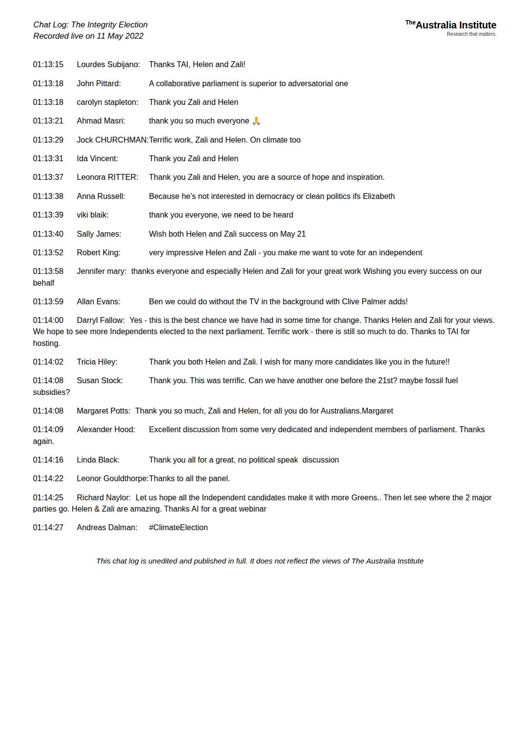The Australia Institute
Research that matters.
Chat Log: The Integrity Election
Recorded live on 11 May 2022
01:13:15 Lourdes Subijano: Thanks TAI, Helen and Zali!
01:13:18 John Pittard: A collaborative parliament is superior to adversatorial one
01:13:18 carolyn stapleton: Thank you Zali and Helen
01:13:21 Ahmad Masri: thank you so much everyone 🙏
01:13:29 Jock CHURCHMAN: Terrific work, Zali and Helen. On climate too
01:13:31 Ida Vincent: Thank you Zali and Helen
01:13:37 Leonora RITTER: Thank you Zali and Helen, you are a source of hope and inspiration.
01:13:38 Anna Russell: Because he's not interested in democracy or clean politics ifs Elizabeth
01:13:39 viki blaik: thank you everyone, we need to be heard
01:13:40 Sally James: Wish both Helen and Zali success on May 21
01:13:52 Robert King: very impressive Helen and Zali - you make me want to vote for an independent
01:13:58 Jennifer mary: thanks everyone and especially Helen and Zali for your great work Wishing you every success on our behalf
01:13:59 Allan Evans: Ben we could do without the TV in the background with Clive Palmer adds!
01:14:00 Darryl Fallow: Yes - this is the best chance we have had in some time for change. Thanks Helen and Zali for your views. We hope to see more Independents elected to the next parliament. Terrific work - there is still so much to do. Thanks to TAI for hosting.
01:14:02 Tricia Hiley: Thank you both Helen and Zali. I wish for many more candidates like you in the future!!
01:14:08 Susan Stock: Thank you. This was terrific. Can we have another one before the 21st? maybe fossil fuel subsidies?
01:14:08 Margaret Potts: Thank you so much, Zali and Helen, for all you do for Australians.Margaret
01:14:09 Alexander Hood: Excellent discussion from some very dedicated and independent members of parliament. Thanks again.
01:14:16 Linda Black: Thank you all for a great, no political speak discussion
01:14:22 Leonor Gouldthorpe: Thanks to all the panel.
01:14:25 Richard Naylor: Let us hope all the Independent candidates make it with more Greens.. Then let see where the 2 major parties go. Helen & Zali are amazing. Thanks AI for a great webinar
01:14:27 Andreas Dalman:#ClimateElection
This chat log is unedited and published in full. It does not reflect the views of The Australia Institute